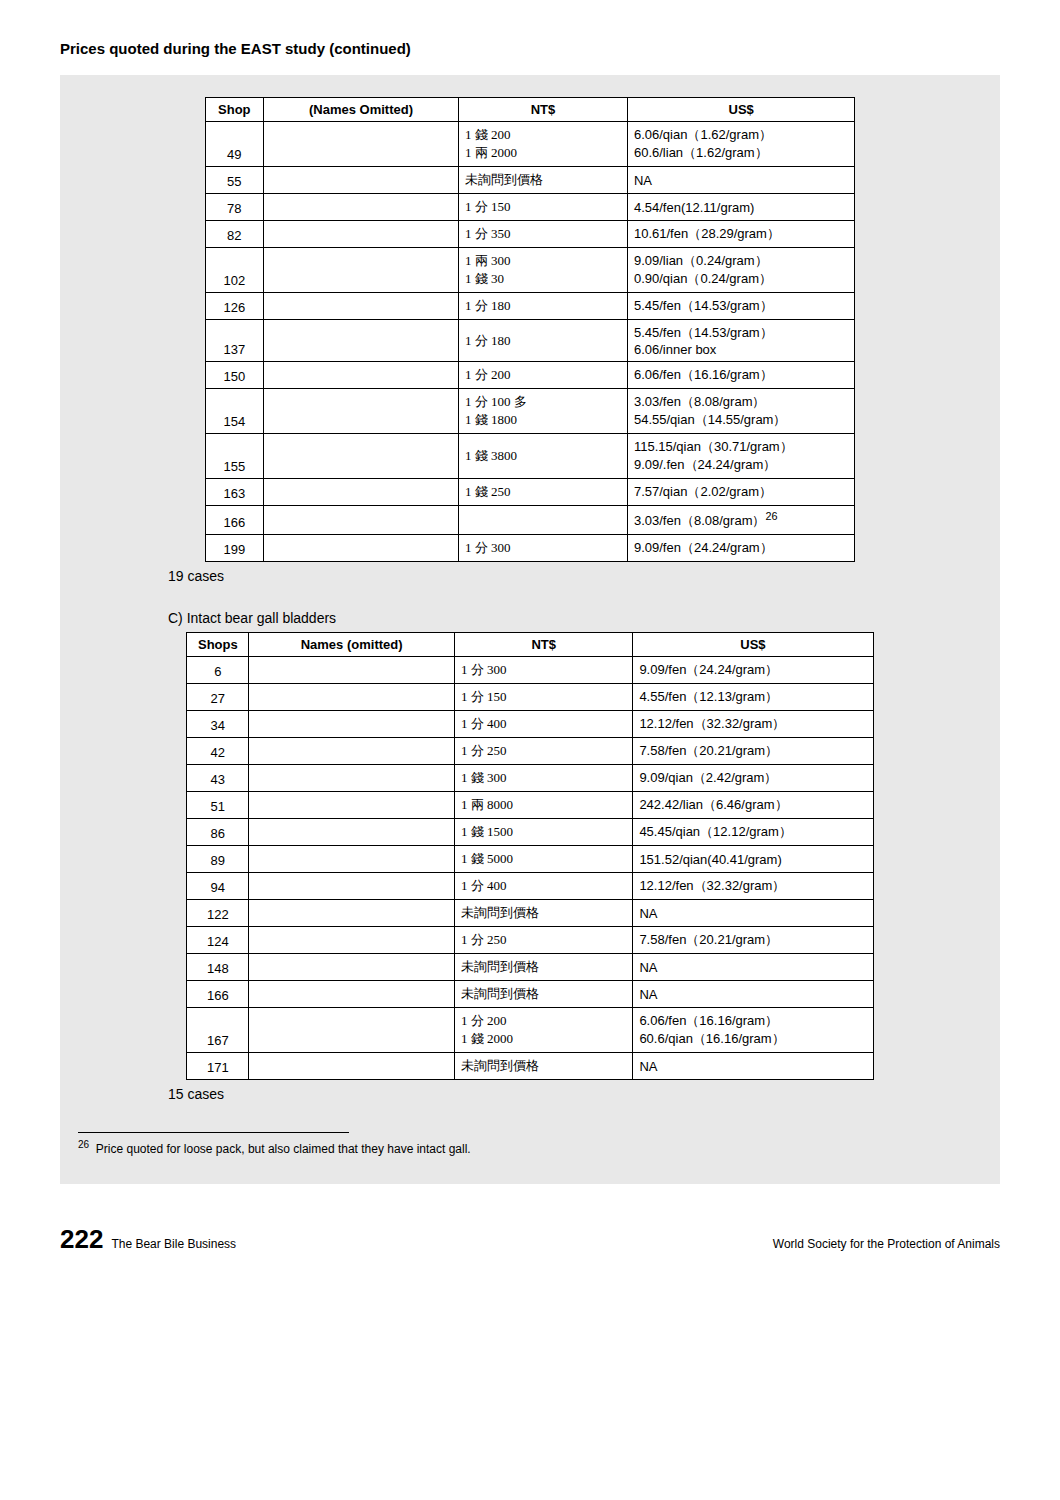Prices quoted during the EAST study (continued)
| Shop | (Names Omitted) | NT$ | US$ |
| --- | --- | --- | --- |
| 49 | | 1 錢 200 1 兩 2000 | 6.06/qian（1.62/gram） 60.6/lian（1.62/gram） |
| 55 | | 未詢問到價格 | NA |
| 78 | | 1 分 150 | 4.54/fen(12.11/gram) |
| 82 | | 1 分 350 | 10.61/fen（28.29/gram） |
| 102 | | 1 兩 300 1 錢 30 | 9.09/lian（0.24/gram） 0.90/qian（0.24/gram） |
| 126 | | 1 分 180 | 5.45/fen（14.53/gram） |
| 137 | | 1 分 180 | 5.45/fen（14.53/gram） 6.06/inner box |
| 150 | | 1 分 200 | 6.06/fen（16.16/gram） |
| 154 | | 1 分 100 多 1 錢 1800 | 3.03/fen（8.08/gram） 54.55/qian（14.55/gram） |
| 155 | | 1 錢 3800 | 115.15/qian（30.71/gram） 9.09/.fen（24.24/gram） |
| 163 | | 1 錢 250 | 7.57/qian（2.02/gram） |
| 166 | | | 3.03/fen（8.08/gram） 26 |
| 199 | | 1 分 300 | 9.09/fen（24.24/gram） |
19 cases
C) Intact bear gall bladders
| Shops | Names (omitted) | NT$ | US$ |
| --- | --- | --- | --- |
| 6 | | 1 分 300 | 9.09/fen（24.24/gram） |
| 27 | | 1 分 150 | 4.55/fen（12.13/gram） |
| 34 | | 1 分 400 | 12.12/fen（32.32/gram） |
| 42 | | 1 分 250 | 7.58/fen（20.21/gram） |
| 43 | | 1 錢 300 | 9.09/qian（2.42/gram） |
| 51 | | 1 兩 8000 | 242.42/lian（6.46/gram） |
| 86 | | 1 錢 1500 | 45.45/qian（12.12/gram） |
| 89 | | 1 錢 5000 | 151.52/qian(40.41/gram) |
| 94 | | 1 分 400 | 12.12/fen（32.32/gram） |
| 122 | | 未詢問到價格 | NA |
| 124 | | 1 分 250 | 7.58/fen（20.21/gram） |
| 148 | | 未詢問到價格 | NA |
| 166 | | 未詢問到價格 | NA |
| 167 | | 1 分 200 1 錢 2000 | 6.06/fen（16.16/gram） 60.6/qian（16.16/gram） |
| 171 | | 未詢問到價格 | NA |
15 cases
26 Price quoted for loose pack, but also claimed that they have intact gall.
222 The Bear Bile Business
World Society for the Protection of Animals